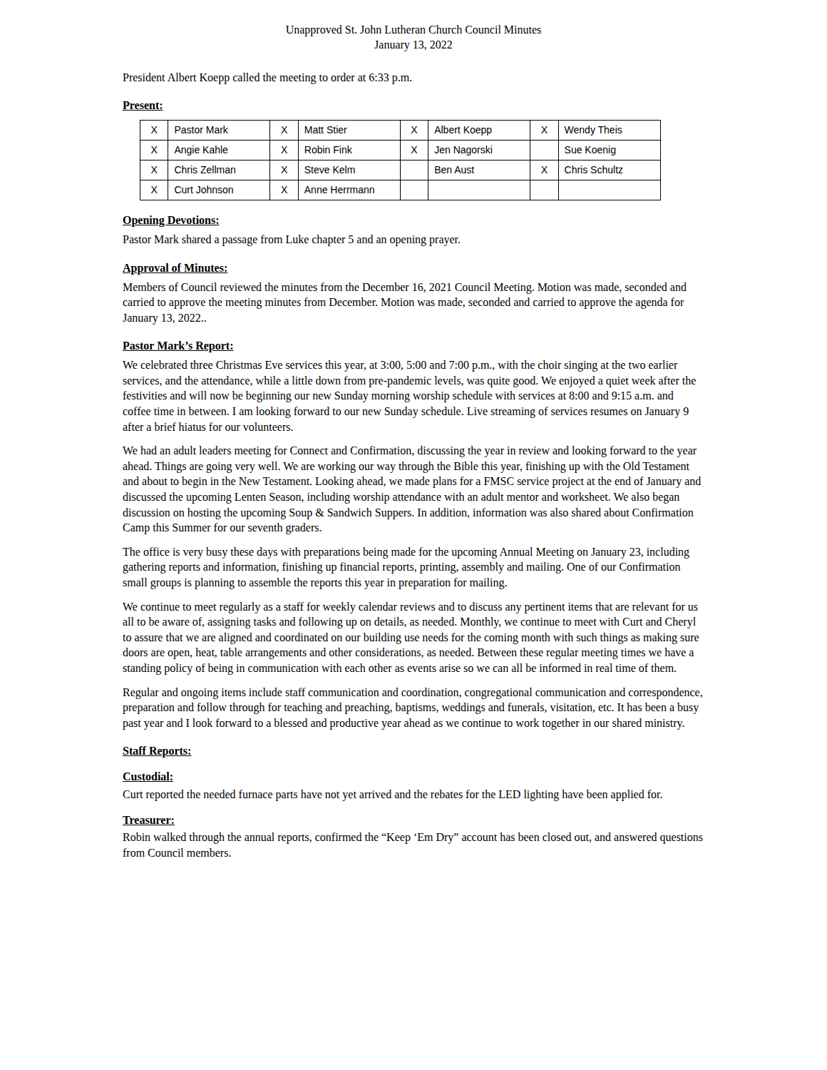Unapproved St. John Lutheran Church Council Minutes
January 13, 2022
President Albert Koepp called the meeting to order at 6:33 p.m.
Present:
| X | Pastor Mark | X | Matt Stier | X | Albert Koepp | X | Wendy Theis |
| X | Angie Kahle | X | Robin Fink | X | Jen Nagorski | | Sue Koenig |
| X | Chris Zellman | X | Steve Kelm | | Ben Aust | X | Chris Schultz |
| X | Curt Johnson | X | Anne Herrmann | | | | |
Opening Devotions:
Pastor Mark shared a passage from Luke chapter 5 and an opening prayer.
Approval of Minutes:
Members of Council reviewed the minutes from the December 16, 2021 Council Meeting. Motion was made, seconded and carried to approve the meeting minutes from December. Motion was made, seconded and carried to approve the agenda for January 13, 2022..
Pastor Mark’s Report:
We celebrated three Christmas Eve services this year, at 3:00, 5:00 and 7:00 p.m., with the choir singing at the two earlier services, and the attendance, while a little down from pre-pandemic levels, was quite good. We enjoyed a quiet week after the festivities and will now be beginning our new Sunday morning worship schedule with services at 8:00 and 9:15 a.m. and coffee time in between. I am looking forward to our new Sunday schedule. Live streaming of services resumes on January 9 after a brief hiatus for our volunteers.
We had an adult leaders meeting for Connect and Confirmation, discussing the year in review and looking forward to the year ahead. Things are going very well. We are working our way through the Bible this year, finishing up with the Old Testament and about to begin in the New Testament. Looking ahead, we made plans for a FMSC service project at the end of January and discussed the upcoming Lenten Season, including worship attendance with an adult mentor and worksheet. We also began discussion on hosting the upcoming Soup & Sandwich Suppers. In addition, information was also shared about Confirmation Camp this Summer for our seventh graders.
The office is very busy these days with preparations being made for the upcoming Annual Meeting on January 23, including gathering reports and information, finishing up financial reports, printing, assembly and mailing. One of our Confirmation small groups is planning to assemble the reports this year in preparation for mailing.
We continue to meet regularly as a staff for weekly calendar reviews and to discuss any pertinent items that are relevant for us all to be aware of, assigning tasks and following up on details, as needed. Monthly, we continue to meet with Curt and Cheryl to assure that we are aligned and coordinated on our building use needs for the coming month with such things as making sure doors are open, heat, table arrangements and other considerations, as needed. Between these regular meeting times we have a standing policy of being in communication with each other as events arise so we can all be informed in real time of them.
Regular and ongoing items include staff communication and coordination, congregational communication and correspondence, preparation and follow through for teaching and preaching, baptisms, weddings and funerals, visitation, etc. It has been a busy past year and I look forward to a blessed and productive year ahead as we continue to work together in our shared ministry.
Staff Reports:
Custodial:
Curt reported the needed furnace parts have not yet arrived and the rebates for the LED lighting have been applied for.
Treasurer:
Robin walked through the annual reports, confirmed the “Keep ‘Em Dry” account has been closed out, and answered questions from Council members.